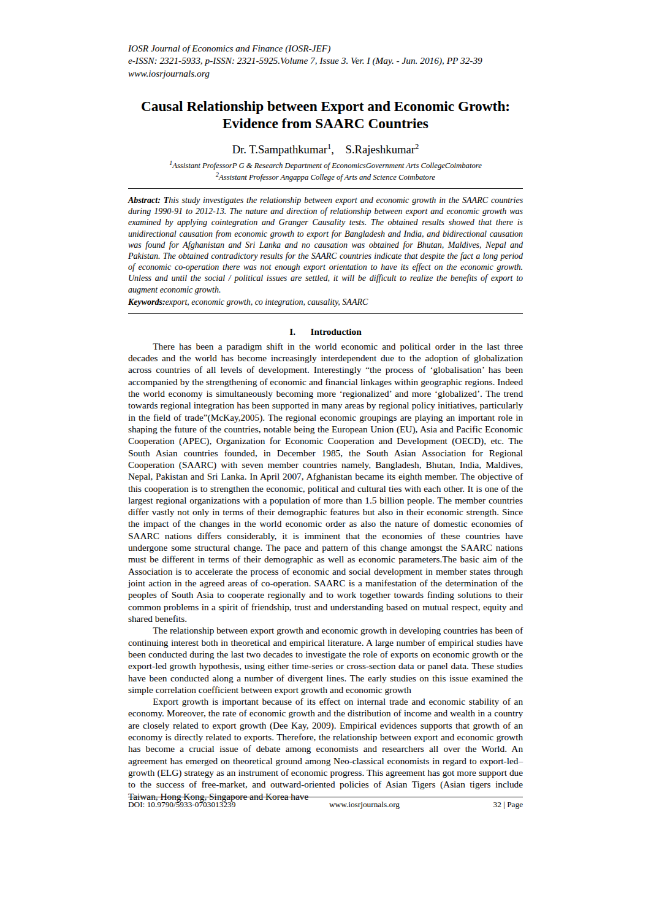IOSR Journal of Economics and Finance (IOSR-JEF) e-ISSN: 2321-5933, p-ISSN: 2321-5925.Volume 7, Issue 3. Ver. I (May. - Jun. 2016), PP 32-39 www.iosrjournals.org
Causal Relationship between Export and Economic Growth:
Evidence from SAARC Countries
Dr. T.Sampathkumar1, S.Rajeshkumar2
1Assistant ProfessorP G & Research Department of EconomicsGovernment Arts CollegeCoimbatore
2Assistant Professor Angappa College of Arts and Science Coimbatore
Abstract: This study investigates the relationship between export and economic growth in the SAARC countries during 1990-91 to 2012-13. The nature and direction of relationship between export and economic growth was examined by applying cointegration and Granger Causality tests. The obtained results showed that there is unidirectional causation from economic growth to export for Bangladesh and India, and bidirectional causation was found for Afghanistan and Sri Lanka and no causation was obtained for Bhutan, Maldives, Nepal and Pakistan. The obtained contradictory results for the SAARC countries indicate that despite the fact a long period of economic co-operation there was not enough export orientation to have its effect on the economic growth. Unless and until the social / political issues are settled, it will be difficult to realize the benefits of export to augment economic growth.
Keywords: export, economic growth, co integration, causality, SAARC
I. Introduction
There has been a paradigm shift in the world economic and political order in the last three decades and the world has become increasingly interdependent due to the adoption of globalization across countries of all levels of development. Interestingly “the process of ‘globalisation’ has been accompanied by the strengthening of economic and financial linkages within geographic regions. Indeed the world economy is simultaneously becoming more ‘regionalized’ and more ‘globalized’. The trend towards regional integration has been supported in many areas by regional policy initiatives, particularly in the field of trade”(McKay,2005). The regional economic groupings are playing an important role in shaping the future of the countries, notable being the European Union (EU), Asia and Pacific Economic Cooperation (APEC), Organization for Economic Cooperation and Development (OECD), etc. The South Asian countries founded, in December 1985, the South Asian Association for Regional Cooperation (SAARC) with seven member countries namely, Bangladesh, Bhutan, India, Maldives, Nepal, Pakistan and Sri Lanka. In April 2007, Afghanistan became its eighth member. The objective of this cooperation is to strengthen the economic, political and cultural ties with each other. It is one of the largest regional organizations with a population of more than 1.5 billion people. The member countries differ vastly not only in terms of their demographic features but also in their economic strength. Since the impact of the changes in the world economic order as also the nature of domestic economies of SAARC nations differs considerably, it is imminent that the economies of these countries have undergone some structural change. The pace and pattern of this change amongst the SAARC nations must be different in terms of their demographic as well as economic parameters.The basic aim of the Association is to accelerate the process of economic and social development in member states through joint action in the agreed areas of co-operation. SAARC is a manifestation of the determination of the peoples of South Asia to cooperate regionally and to work together towards finding solutions to their common problems in a spirit of friendship, trust and understanding based on mutual respect, equity and shared benefits.
The relationship between export growth and economic growth in developing countries has been of continuing interest both in theoretical and empirical literature. A large number of empirical studies have been conducted during the last two decades to investigate the role of exports on economic growth or the export-led growth hypothesis, using either time-series or cross-section data or panel data. These studies have been conducted along a number of divergent lines. The early studies on this issue examined the simple correlation coefficient between export growth and economic growth
Export growth is important because of its effect on internal trade and economic stability of an economy. Moreover, the rate of economic growth and the distribution of income and wealth in a country are closely related to export growth (Dee Kay, 2009). Empirical evidences supports that growth of an economy is directly related to exports. Therefore, the relationship between export and economic growth has become a crucial issue of debate among economists and researchers all over the World. An agreement has emerged on theoretical ground among Neo-classical economists in regard to export-led–growth (ELG) strategy as an instrument of economic progress. This agreement has got more support due to the success of free-market, and outward-oriented policies of Asian Tigers (Asian tigers include Taiwan, Hong Kong, Singapore and Korea have
DOI: 10.9790/5933-0703013239
www.iosrjournals.org
32 | Page